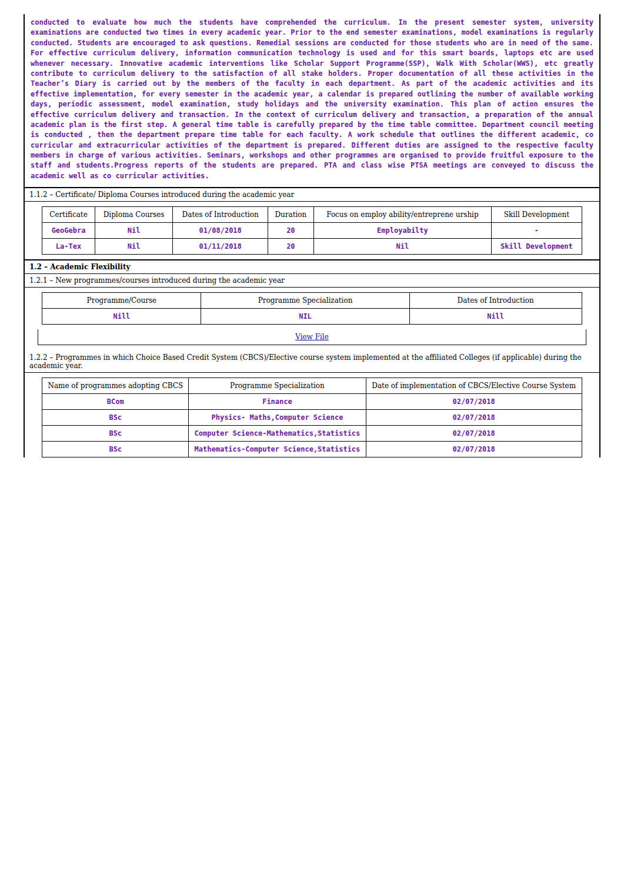conducted to evaluate how much the students have comprehended the curriculum. In the present semester system, university examinations are conducted two times in every academic year. Prior to the end semester examinations, model examinations is regularly conducted. Students are encouraged to ask questions. Remedial sessions are conducted for those students who are in need of the same. For effective curriculum delivery, information communication technology is used and for this smart boards, laptops etc are used whenever necessary. Innovative academic interventions like Scholar Support Programme(SSP), Walk With Scholar(WWS), etc greatly contribute to curriculum delivery to the satisfaction of all stake holders. Proper documentation of all these activities in the Teacher’s Diary is carried out by the members of the faculty in each department. As part of the academic activities and its effective implementation, for every semester in the academic year, a calendar is prepared outlining the number of available working days, periodic assessment, model examination, study holidays and the university examination. This plan of action ensures the effective curriculum delivery and transaction. In the context of curriculum delivery and transaction, a preparation of the annual academic plan is the first step. A general time table is carefully prepared by the time table committee. Department council meeting is conducted , then the department prepare time table for each faculty. A work schedule that outlines the different academic, co curricular and extracurricular activities of the department is prepared. Different duties are assigned to the respective faculty members in charge of various activities. Seminars, workshops and other programmes are organised to provide fruitful exposure to the staff and students.Progress reports of the students are prepared. PTA and class wise PTSA meetings are conveyed to discuss the academic well as co curricular activities.
1.1.2 – Certificate/ Diploma Courses introduced during the academic year
| Certificate | Diploma Courses | Dates of Introduction | Duration | Focus on employ ability/entreprene urship | Skill Development |
| --- | --- | --- | --- | --- | --- |
| GeoGebra | Nil | 01/08/2018 | 20 | Employabilty | - |
| La-Tex | Nil | 01/11/2018 | 20 | Nil | Skill Development |
1.2 – Academic Flexibility
1.2.1 – New programmes/courses introduced during the academic year
| Programme/Course | Programme Specialization | Dates of Introduction |
| --- | --- | --- |
| Nill | NIL | Nill |
View File
1.2.2 – Programmes in which Choice Based Credit System (CBCS)/Elective course system implemented at the affiliated Colleges (if applicable) during the academic year.
| Name of programmes adopting CBCS | Programme Specialization | Date of implementation of CBCS/Elective Course System |
| --- | --- | --- |
| BCom | Finance | 02/07/2018 |
| BSc | Physics- Maths,Computer Science | 02/07/2018 |
| BSc | Computer Science-Mathematics,Statistics | 02/07/2018 |
| BSc | Mathematics-Computer Science,Statistics | 02/07/2018 |